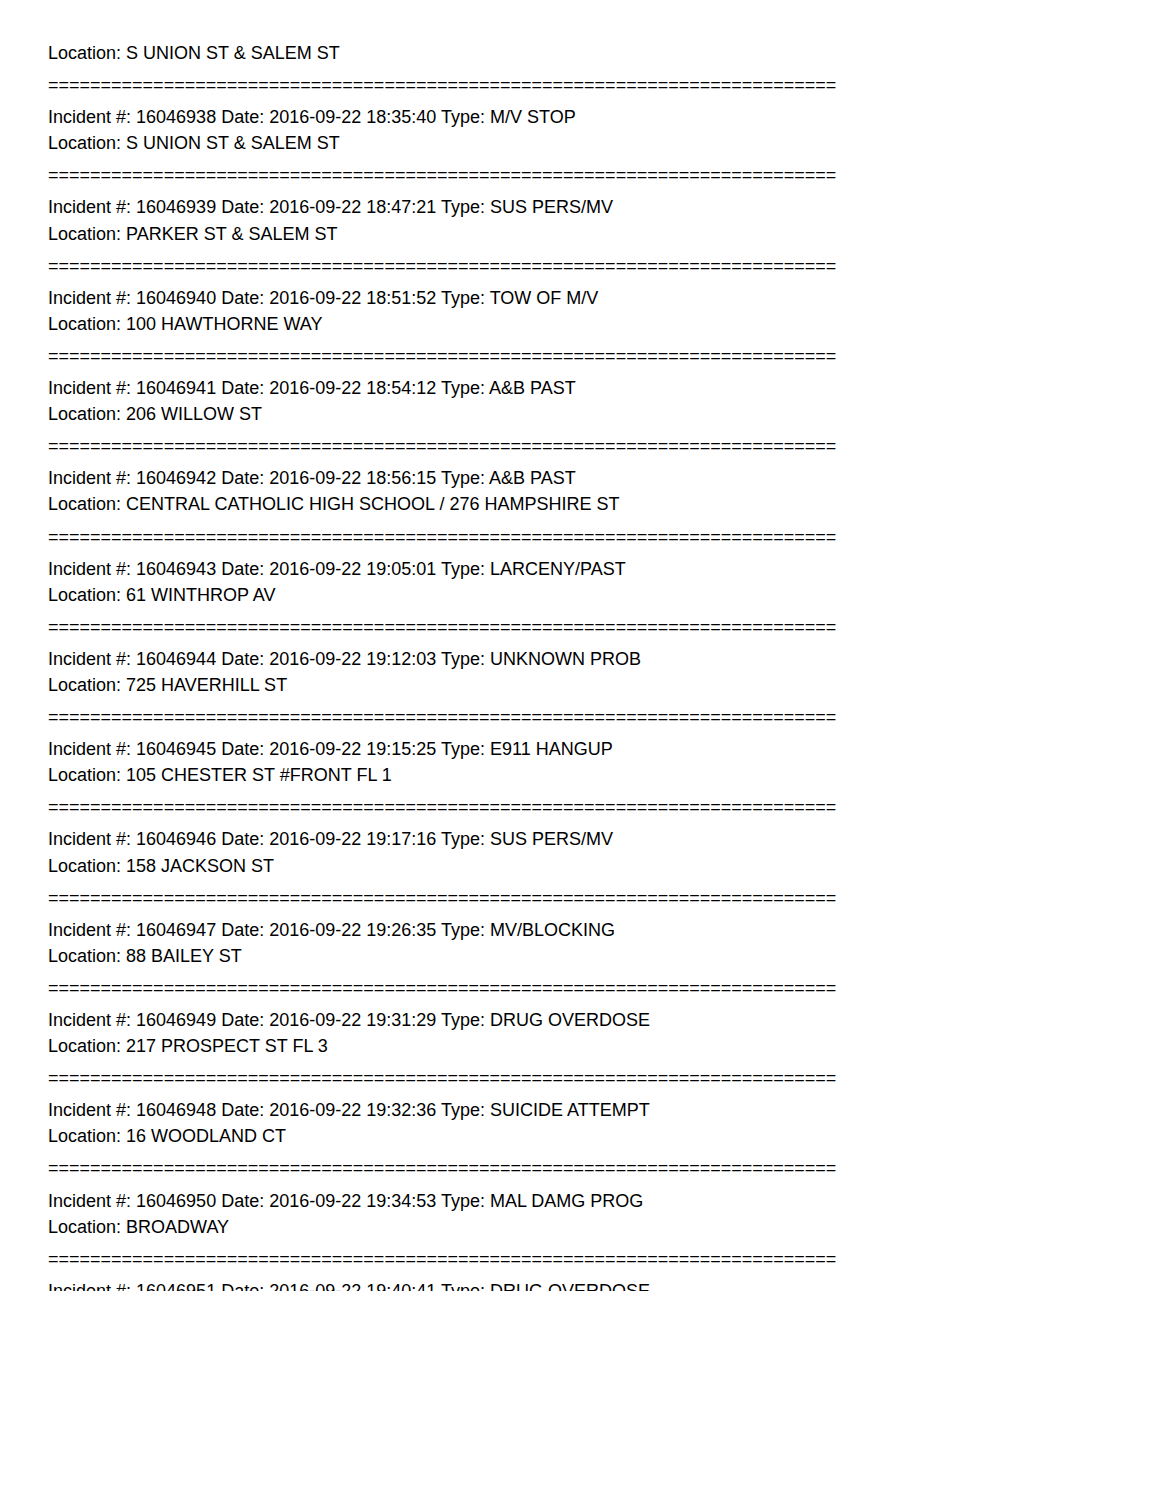Location: S UNION ST & SALEM ST
===========================================================================
Incident #: 16046938 Date: 2016-09-22 18:35:40 Type: M/V STOP
Location: S UNION ST & SALEM ST
===========================================================================
Incident #: 16046939 Date: 2016-09-22 18:47:21 Type: SUS PERS/MV
Location: PARKER ST & SALEM ST
===========================================================================
Incident #: 16046940 Date: 2016-09-22 18:51:52 Type: TOW OF M/V
Location: 100 HAWTHORNE WAY
===========================================================================
Incident #: 16046941 Date: 2016-09-22 18:54:12 Type: A&B PAST
Location: 206 WILLOW ST
===========================================================================
Incident #: 16046942 Date: 2016-09-22 18:56:15 Type: A&B PAST
Location: CENTRAL CATHOLIC HIGH SCHOOL / 276 HAMPSHIRE ST
===========================================================================
Incident #: 16046943 Date: 2016-09-22 19:05:01 Type: LARCENY/PAST
Location: 61 WINTHROP AV
===========================================================================
Incident #: 16046944 Date: 2016-09-22 19:12:03 Type: UNKNOWN PROB
Location: 725 HAVERHILL ST
===========================================================================
Incident #: 16046945 Date: 2016-09-22 19:15:25 Type: E911 HANGUP
Location: 105 CHESTER ST #FRONT FL 1
===========================================================================
Incident #: 16046946 Date: 2016-09-22 19:17:16 Type: SUS PERS/MV
Location: 158 JACKSON ST
===========================================================================
Incident #: 16046947 Date: 2016-09-22 19:26:35 Type: MV/BLOCKING
Location: 88 BAILEY ST
===========================================================================
Incident #: 16046949 Date: 2016-09-22 19:31:29 Type: DRUG OVERDOSE
Location: 217 PROSPECT ST FL 3
===========================================================================
Incident #: 16046948 Date: 2016-09-22 19:32:36 Type: SUICIDE ATTEMPT
Location: 16 WOODLAND CT
===========================================================================
Incident #: 16046950 Date: 2016-09-22 19:34:53 Type: MAL DAMG PROG
Location: BROADWAY
===========================================================================
Incident #: 16046951 Date: 2016-09-22 19:40:41 Type: DRUG OVERDOSE